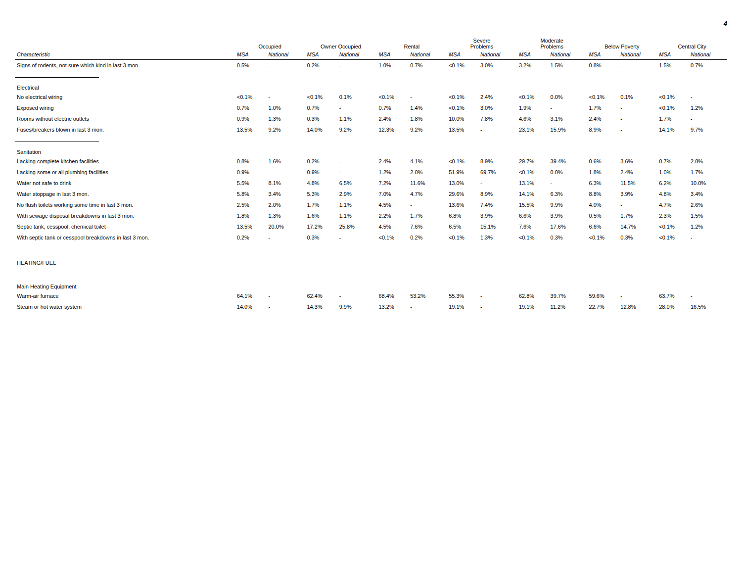4
| | Occupied | Owner Occupied | Rental | Severe Problems | Moderate Problems | Below Poverty | Central City |
| --- | --- | --- | --- | --- | --- | --- | --- |
| Characteristic | MSA | National | MSA | National | MSA | National | MSA | National | MSA | National | MSA | National | MSA | National |
| Signs of rodents, not sure which kind in last 3 mon. | 0.5% | - | 0.2% | - | 1.0% | 0.7% | <0.1% | 3.0% | 3.2% | 1.5% | 0.8% | - | 1.5% | 0.7% |
| Electrical | |
| No electrical wiring | <0.1% | - | <0.1% | 0.1% | <0.1% | - | <0.1% | 2.4% | <0.1% | 0.0% | <0.1% | 0.1% | <0.1% | - |
| Exposed wiring | 0.7% | 1.0% | 0.7% | - | 0.7% | 1.4% | <0.1% | 3.0% | 1.9% | - | 1.7% | - | <0.1% | 1.2% |
| Rooms without electric outlets | 0.9% | 1.3% | 0.3% | 1.1% | 2.4% | 1.8% | 10.0% | 7.8% | 4.6% | 3.1% | 2.4% | - | 1.7% | - |
| Fuses/breakers blown in last 3 mon. | 13.5% | 9.2% | 14.0% | 9.2% | 12.3% | 9.2% | 13.5% | - | 23.1% | 15.9% | 8.9% | - | 14.1% | 9.7% |
| Sanitation | |
| Lacking complete kitchen facilities | 0.8% | 1.6% | 0.2% | - | 2.4% | 4.1% | <0.1% | 8.9% | 29.7% | 39.4% | 0.6% | 3.6% | 0.7% | 2.8% |
| Lacking some or all plumbing facilities | 0.9% | - | 0.9% | - | 1.2% | 2.0% | 51.9% | 69.7% | <0.1% | 0.0% | 1.8% | 2.4% | 1.0% | 1.7% |
| Water not safe to drink | 5.5% | 8.1% | 4.8% | 6.5% | 7.2% | 11.6% | 13.0% | - | 13.1% | - | 6.3% | 11.5% | 6.2% | 10.0% |
| Water stoppage in last 3 mon. | 5.8% | 3.4% | 5.3% | 2.9% | 7.0% | 4.7% | 29.6% | 8.9% | 14.1% | 6.3% | 8.8% | 3.9% | 4.8% | 3.4% |
| No flush toilets working some time in last 3 mon. | 2.5% | 2.0% | 1.7% | 1.1% | 4.5% | - | 13.6% | 7.4% | 15.5% | 9.9% | 4.0% | - | 4.7% | 2.6% |
| With sewage disposal breakdowns in last 3 mon. | 1.8% | 1.3% | 1.6% | 1.1% | 2.2% | 1.7% | 6.8% | 3.9% | 6.6% | 3.9% | 0.5% | 1.7% | 2.3% | 1.5% |
| Septic tank, cesspool, chemical toilet | 13.5% | 20.0% | 17.2% | 25.8% | 4.5% | 7.6% | 6.5% | 15.1% | 7.6% | 17.6% | 6.6% | 14.7% | <0.1% | 1.2% |
| With septic tank or cesspool breakdowns in last 3 mon. | 0.2% | - | 0.3% | - | <0.1% | 0.2% | <0.1% | 1.3% | <0.1% | 0.3% | <0.1% | 0.3% | <0.1% | - |
| HEATING/FUEL | |
| Main Heating Equipment | |
| Warm-air furnace | 64.1% | - | 62.4% | - | 68.4% | 53.2% | 55.3% | - | 62.8% | 39.7% | 59.6% | - | 63.7% | - |
| Steam or hot water system | 14.0% | - | 14.3% | 9.9% | 13.2% | - | 19.1% | - | 19.1% | 11.2% | 22.7% | 12.8% | 28.0% | 16.5% |